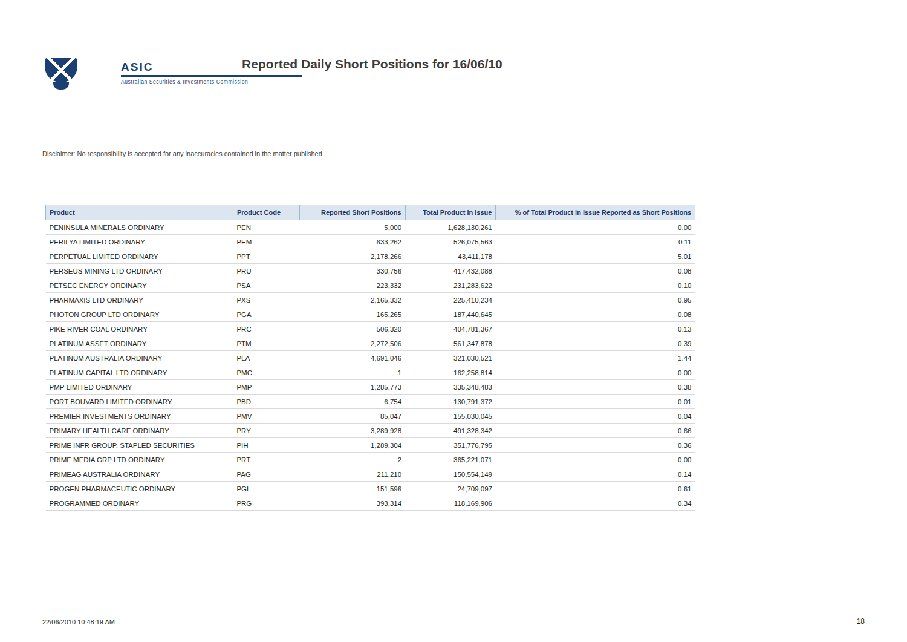ASIC
Australian Securities & Investments Commission
Reported Daily Short Positions for 16/06/10
Disclaimer: No responsibility is accepted for any inaccuracies contained in the matter published.
| Product | Product Code | Reported Short Positions | Total Product in Issue | % of Total Product in Issue Reported as Short Positions |
| --- | --- | --- | --- | --- |
| PENINSULA MINERALS ORDINARY | PEN | 5,000 | 1,628,130,261 | 0.00 |
| PERILYA LIMITED ORDINARY | PEM | 633,262 | 526,075,563 | 0.11 |
| PERPETUAL LIMITED ORDINARY | PPT | 2,178,266 | 43,411,178 | 5.01 |
| PERSEUS MINING LTD ORDINARY | PRU | 330,756 | 417,432,088 | 0.08 |
| PETSEC ENERGY ORDINARY | PSA | 223,332 | 231,283,622 | 0.10 |
| PHARMAXIS LTD ORDINARY | PXS | 2,165,332 | 225,410,234 | 0.95 |
| PHOTON GROUP LTD ORDINARY | PGA | 165,265 | 187,440,645 | 0.08 |
| PIKE RIVER COAL ORDINARY | PRC | 506,320 | 404,781,367 | 0.13 |
| PLATINUM ASSET ORDINARY | PTM | 2,272,506 | 561,347,878 | 0.39 |
| PLATINUM AUSTRALIA ORDINARY | PLA | 4,691,046 | 321,030,521 | 1.44 |
| PLATINUM CAPITAL LTD ORDINARY | PMC | 1 | 162,258,814 | 0.00 |
| PMP LIMITED ORDINARY | PMP | 1,285,773 | 335,348,483 | 0.38 |
| PORT BOUVARD LIMITED ORDINARY | PBD | 6,754 | 130,791,372 | 0.01 |
| PREMIER INVESTMENTS ORDINARY | PMV | 85,047 | 155,030,045 | 0.04 |
| PRIMARY HEALTH CARE ORDINARY | PRY | 3,289,928 | 491,328,342 | 0.66 |
| PRIME INFR GROUP. STAPLED SECURITIES | PIH | 1,289,304 | 351,776,795 | 0.36 |
| PRIME MEDIA GRP LTD ORDINARY | PRT | 2 | 365,221,071 | 0.00 |
| PRIMEAG AUSTRALIA ORDINARY | PAG | 211,210 | 150,554,149 | 0.14 |
| PROGEN PHARMACEUTIC ORDINARY | PGL | 151,596 | 24,709,097 | 0.61 |
| PROGRAMMED ORDINARY | PRG | 393,314 | 118,169,906 | 0.34 |
22/06/2010 10:48:19 AM 18